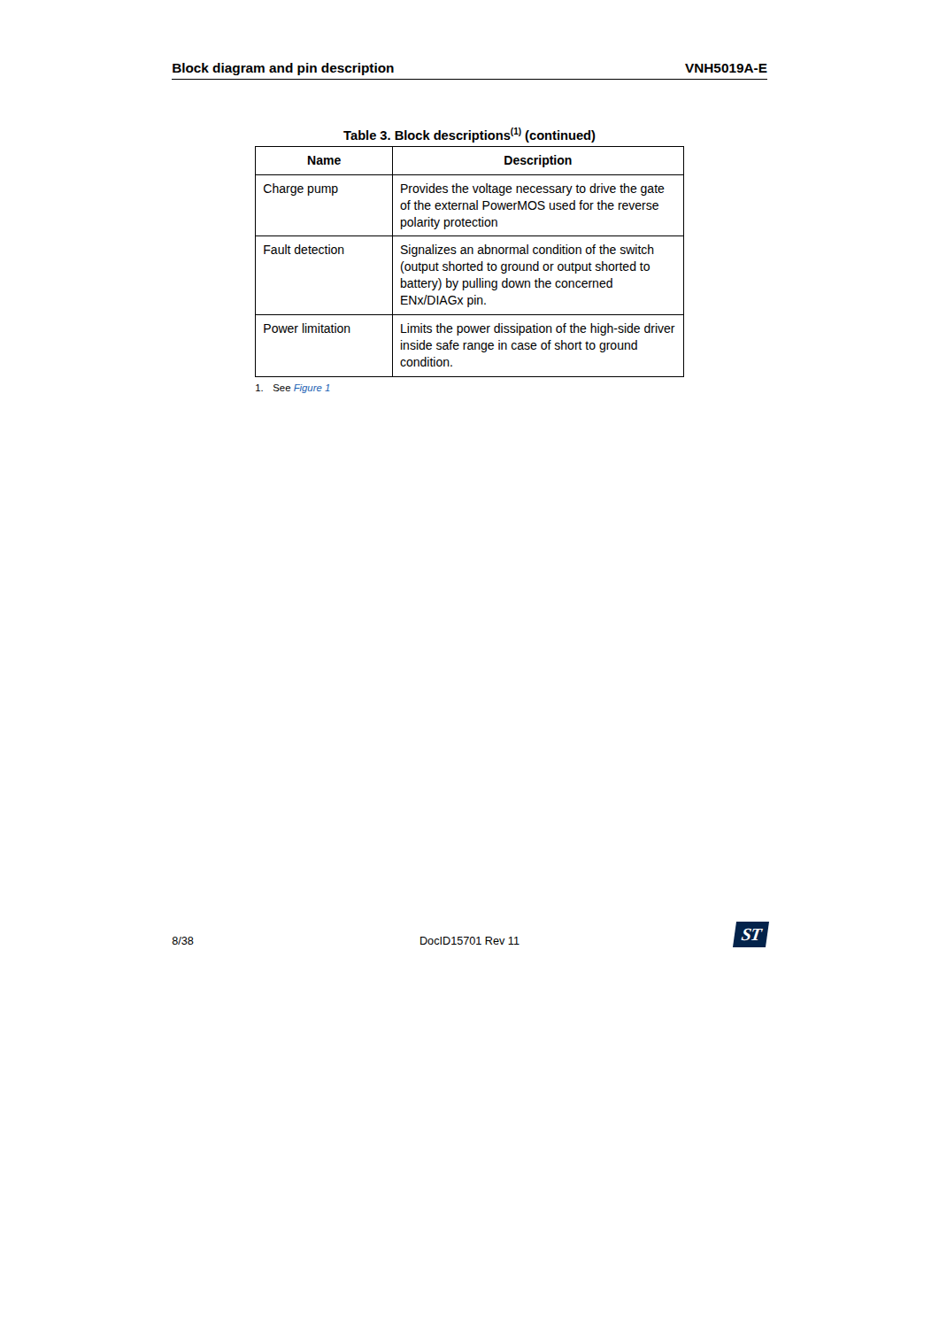Block diagram and pin description
VNH5019A-E
Table 3. Block descriptions(1) (continued)
| Name | Description |
| --- | --- |
| Charge pump | Provides the voltage necessary to drive the gate of the external PowerMOS used for the reverse polarity protection |
| Fault detection | Signalizes an abnormal condition of the switch (output shorted to ground or output shorted to battery) by pulling down the concerned ENx/DIAGx pin. |
| Power limitation | Limits the power dissipation of the high-side driver inside safe range in case of short to ground condition. |
1. See Figure 1
8/38
DocID15701 Rev 11
ST